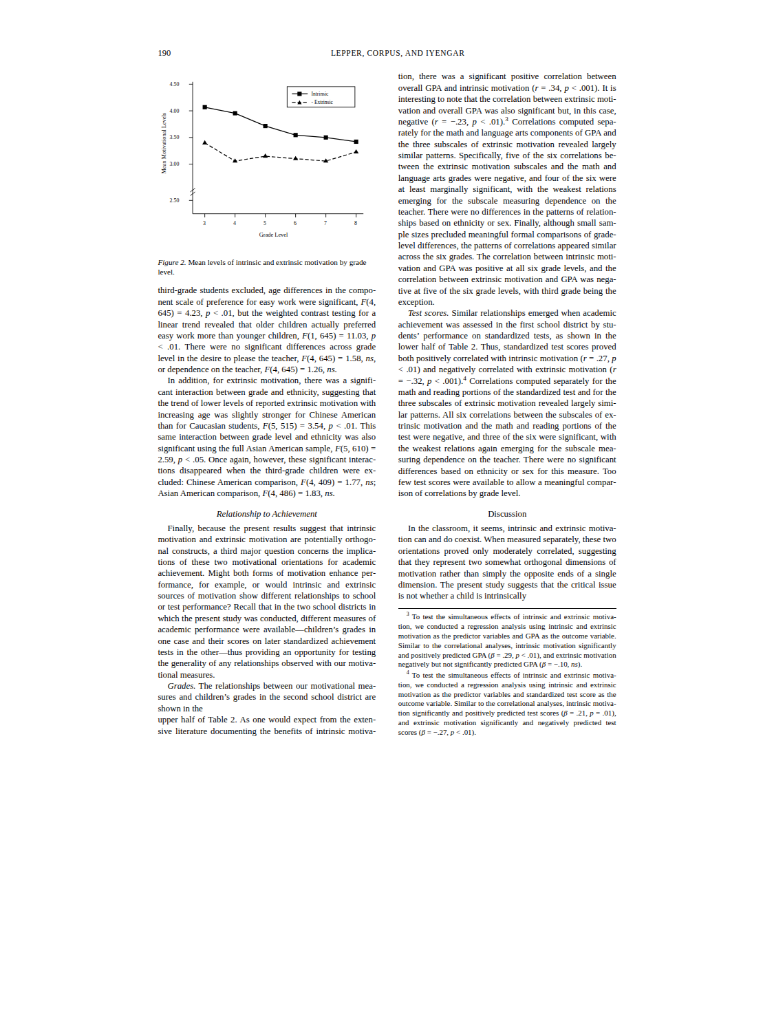190 Lepper, Corpus, and Iyengar
4.50 4.00 3.50 3.00 2.50 3 4 5 6 7 8 Grade Level Mean Motivational Levels Intrinsic - Extrinsic
Figure 2. Mean levels of intrinsic and extrinsic motivation by grade level.
third-grade students excluded, age differences in the component scale of preference for easy work were significant, F(4, 645) = 4.23, p < .01, but the weighted contrast testing for a linear trend revealed that older children actually preferred easy work more than younger children, F(1, 645) = 11.03, p < .01. There were no significant differences across grade level in the desire to please the teacher, F(4, 645) = 1.58, ns, or dependence on the teacher, F(4, 645) = 1.26, ns.
In addition, for extrinsic motivation, there was a significant interaction between grade and ethnicity, suggesting that the trend of lower levels of reported extrinsic motivation with increasing age was slightly stronger for Chinese American than for Caucasian students, F(5, 515) = 3.54, p < .01. This same interaction between grade level and ethnicity was also significant using the full Asian American sample, F(5, 610) = 2.59, p < .05. Once again, however, these significant interactions disappeared when the third-grade children were excluded: Chinese American comparison, F(4, 409) = 1.77, ns; Asian American comparison, F(4, 486) = 1.83, ns.
Relationship to Achievement
Finally, because the present results suggest that intrinsic motivation and extrinsic motivation are potentially orthogonal constructs, a third major question concerns the implications of these two motivational orientations for academic achievement. Might both forms of motivation enhance performance, for example, or would intrinsic and extrinsic sources of motivation show different relationships to school or test performance? Recall that in the two school districts in which the present study was conducted, different measures of academic performance were available—children’s grades in one case and their scores on later standardized achievement tests in the other—thus providing an opportunity for testing the generality of any relationships observed with our motivational measures.
Grades. The relationships between our motivational measures and children’s grades in the second school district are shown in the
upper half of Table 2. As one would expect from the extensive literature documenting the benefits of intrinsic motivation, there was a significant positive correlation between overall GPA and intrinsic motivation (r = .34, p < .001). It is interesting to note that the correlation between extrinsic motivation and overall GPA was also significant but, in this case, negative (r = −.23, p < .01).3 Correlations computed separately for the math and language arts components of GPA and the three subscales of extrinsic motivation revealed largely similar patterns. Specifically, five of the six correlations between the extrinsic motivation subscales and the math and language arts grades were negative, and four of the six were at least marginally significant, with the weakest relations emerging for the subscale measuring dependence on the teacher. There were no differences in the patterns of relationships based on ethnicity or sex. Finally, although small sample sizes precluded meaningful formal comparisons of grade-level differences, the patterns of correlations appeared similar across the six grades. The correlation between intrinsic motivation and GPA was positive at all six grade levels, and the correlation between extrinsic motivation and GPA was negative at five of the six grade levels, with third grade being the exception.
Test scores. Similar relationships emerged when academic achievement was assessed in the first school district by students’ performance on standardized tests, as shown in the lower half of Table 2. Thus, standardized test scores proved both positively correlated with intrinsic motivation (r = .27, p < .01) and negatively correlated with extrinsic motivation (r = −.32, p < .001).4 Correlations computed separately for the math and reading portions of the standardized test and for the three subscales of extrinsic motivation revealed largely similar patterns. All six correlations between the subscales of extrinsic motivation and the math and reading portions of the test were negative, and three of the six were significant, with the weakest relations again emerging for the subscale measuring dependence on the teacher. There were no significant differences based on ethnicity or sex for this measure. Too few test scores were available to allow a meaningful comparison of correlations by grade level.
Discussion
In the classroom, it seems, intrinsic and extrinsic motivation can and do coexist. When measured separately, these two orientations proved only moderately correlated, suggesting that they represent two somewhat orthogonal dimensions of motivation rather than simply the opposite ends of a single dimension. The present study suggests that the critical issue is not whether a child is intrinsically
3 To test the simultaneous effects of intrinsic and extrinsic motivation, we conducted a regression analysis using intrinsic and extrinsic motivation as the predictor variables and GPA as the outcome variable. Similar to the correlational analyses, intrinsic motivation significantly and positively predicted GPA (β = .29, p < .01), and extrinsic motivation negatively but not significantly predicted GPA (β = −.10, ns).
4 To test the simultaneous effects of intrinsic and extrinsic motivation, we conducted a regression analysis using intrinsic and extrinsic motivation as the predictor variables and standardized test score as the outcome variable. Similar to the correlational analyses, intrinsic motivation significantly and positively predicted test scores (β = .21, p = .01), and extrinsic motivation significantly and negatively predicted test scores (β = −.27, p < .01).